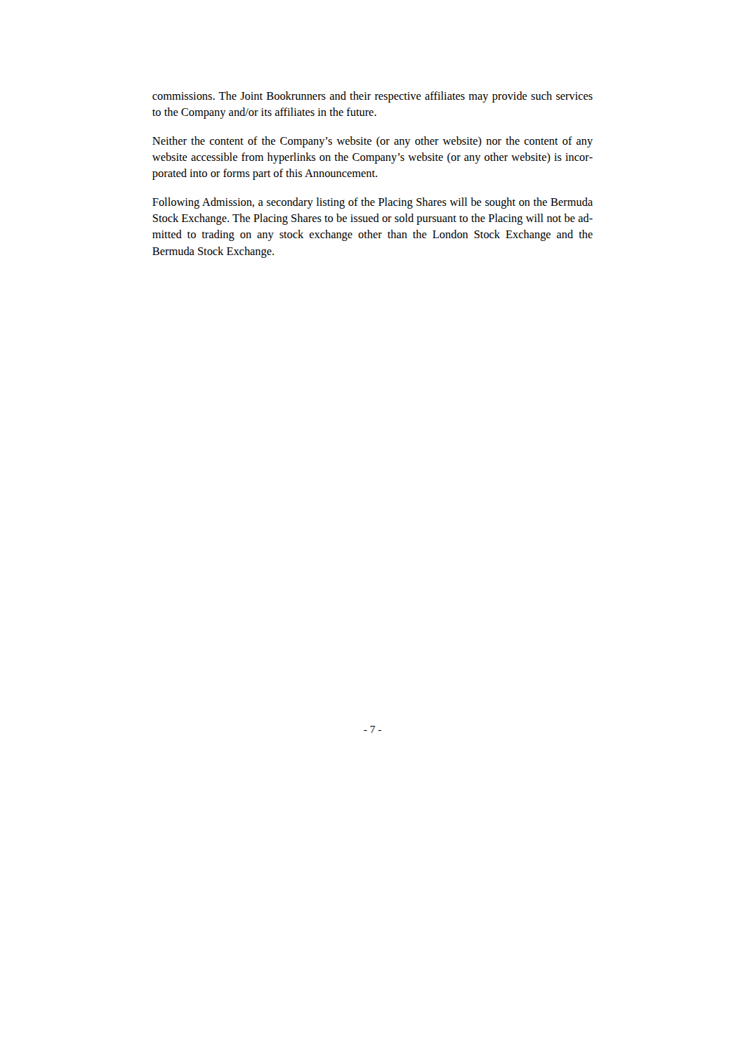commissions. The Joint Bookrunners and their respective affiliates may provide such services to the Company and/or its affiliates in the future.
Neither the content of the Company’s website (or any other website) nor the content of any website accessible from hyperlinks on the Company’s website (or any other website) is incorporated into or forms part of this Announcement.
Following Admission, a secondary listing of the Placing Shares will be sought on the Bermuda Stock Exchange. The Placing Shares to be issued or sold pursuant to the Placing will not be admitted to trading on any stock exchange other than the London Stock Exchange and the Bermuda Stock Exchange.
- 7 -